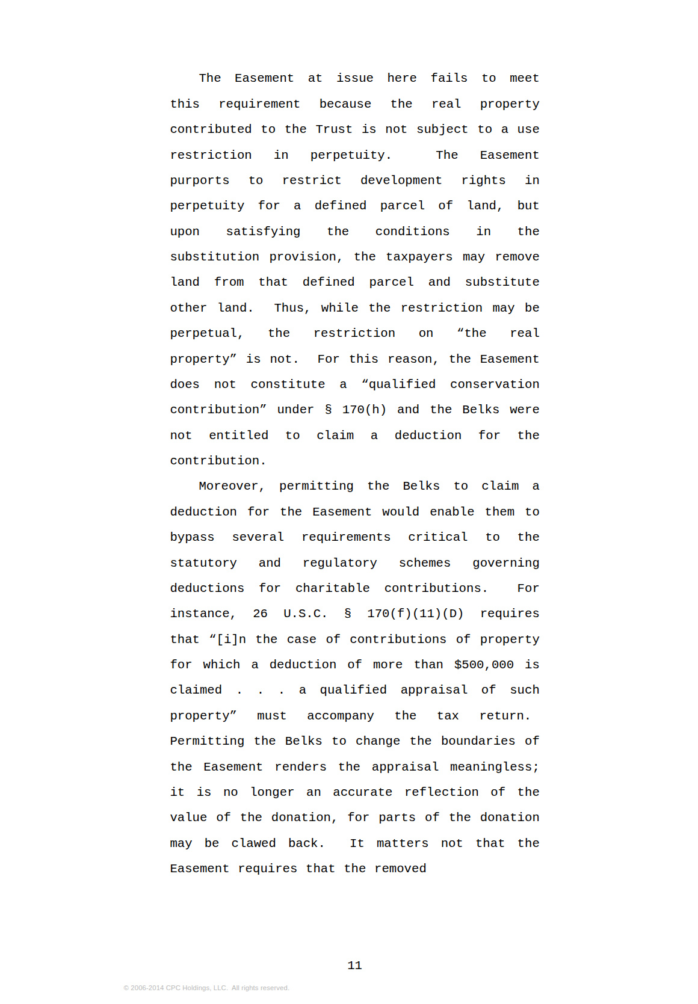The Easement at issue here fails to meet this requirement because the real property contributed to the Trust is not subject to a use restriction in perpetuity. The Easement purports to restrict development rights in perpetuity for a defined parcel of land, but upon satisfying the conditions in the substitution provision, the taxpayers may remove land from that defined parcel and substitute other land. Thus, while the restriction may be perpetual, the restriction on “the real property” is not. For this reason, the Easement does not constitute a “qualified conservation contribution” under § 170(h) and the Belks were not entitled to claim a deduction for the contribution.
Moreover, permitting the Belks to claim a deduction for the Easement would enable them to bypass several requirements critical to the statutory and regulatory schemes governing deductions for charitable contributions. For instance, 26 U.S.C. § 170(f)(11)(D) requires that “[i]n the case of contributions of property for which a deduction of more than $500,000 is claimed . . . a qualified appraisal of such property” must accompany the tax return. Permitting the Belks to change the boundaries of the Easement renders the appraisal meaningless; it is no longer an accurate reflection of the value of the donation, for parts of the donation may be clawed back. It matters not that the Easement requires that the removed
11
© 2006-2014 CPC Holdings, LLC. All rights reserved.